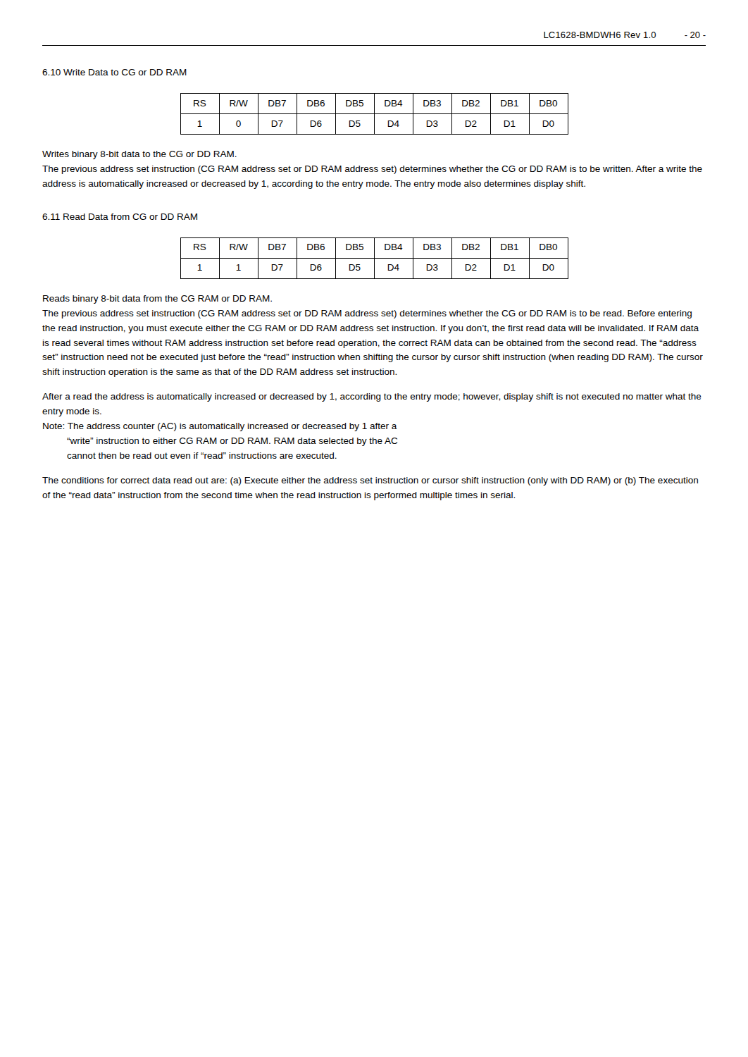LC1628-BMDWH6 Rev 1.0 - 20 -
6.10 Write Data to CG or DD RAM
| RS | R/W | DB7 | DB6 | DB5 | DB4 | DB3 | DB2 | DB1 | DB0 |
| 1 | 0 | D7 | D6 | D5 | D4 | D3 | D2 | D1 | D0 |
Writes binary 8-bit data to the CG or DD RAM.
The previous address set instruction (CG RAM address set or DD RAM address set) determines whether the CG or DD RAM is to be written. After a write the address is automatically increased or decreased by 1, according to the entry mode. The entry mode also determines display shift.
6.11 Read Data from CG or DD RAM
| RS | R/W | DB7 | DB6 | DB5 | DB4 | DB3 | DB2 | DB1 | DB0 |
| 1 | 1 | D7 | D6 | D5 | D4 | D3 | D2 | D1 | D0 |
Reads binary 8-bit data from the CG RAM or DD RAM.
The previous address set instruction (CG RAM address set or DD RAM address set) determines whether the CG or DD RAM is to be read. Before entering the read instruction, you must execute either the CG RAM or DD RAM address set instruction. If you don’t, the first read data will be invalidated. If RAM data is read several times without RAM address instruction set before read operation, the correct RAM data can be obtained from the second read. The “address set” instruction need not be executed just before the “read” instruction when shifting the cursor by cursor shift instruction (when reading DD RAM). The cursor shift instruction operation is the same as that of the DD RAM address set instruction.
After a read the address is automatically increased or decreased by 1, according to the entry mode; however, display shift is not executed no matter what the entry mode is.
Note: The address counter (AC) is automatically increased or decreased by 1 after a “write” instruction to either CG RAM or DD RAM. RAM data selected by the AC cannot then be read out even if “read” instructions are executed.
The conditions for correct data read out are: (a) Execute either the address set instruction or cursor shift instruction (only with DD RAM) or (b) The execution of the “read data” instruction from the second time when the read instruction is performed multiple times in serial.